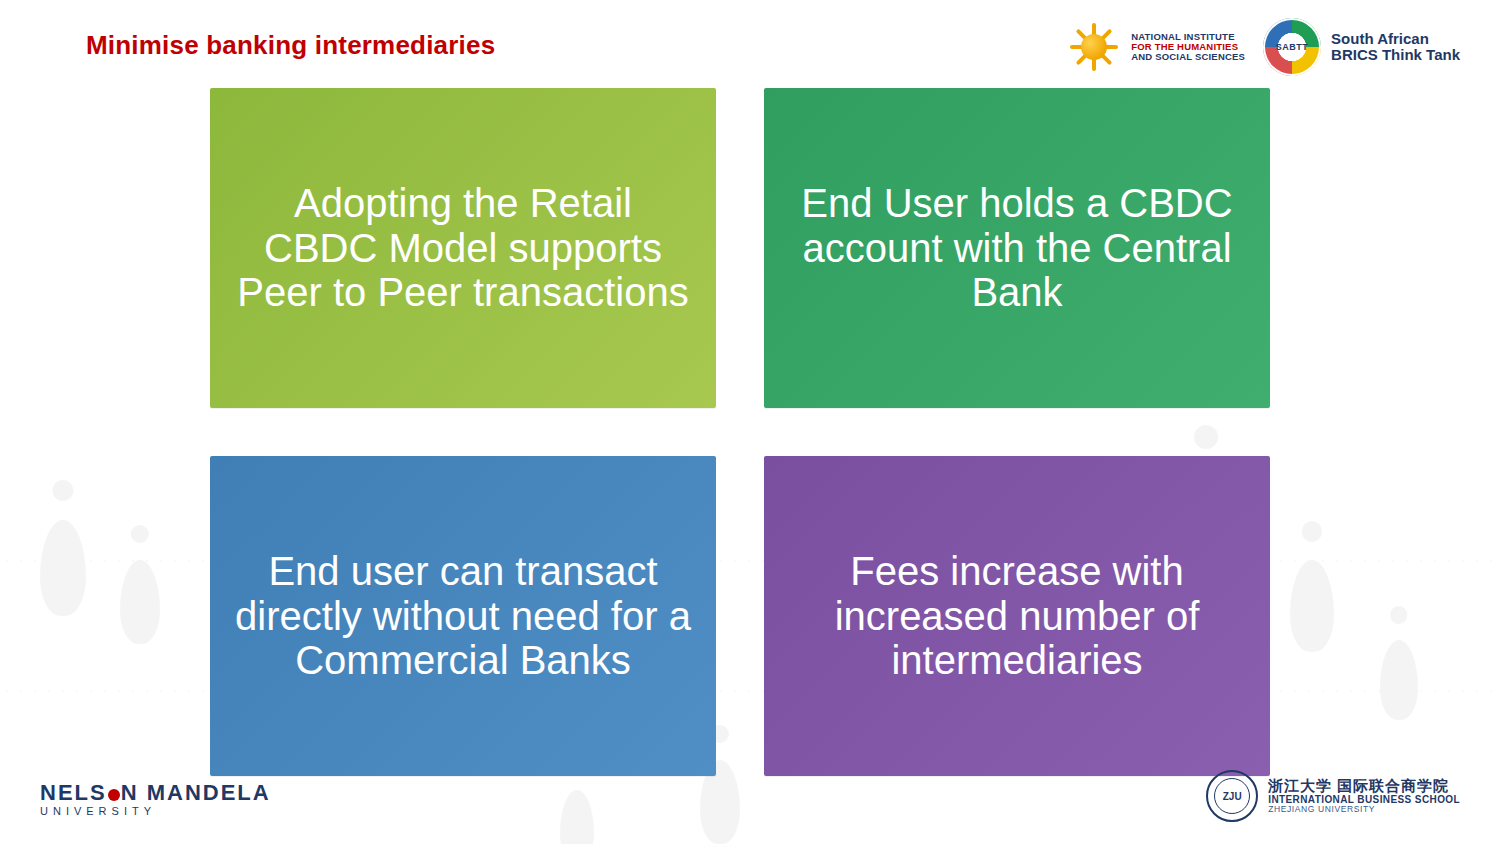Minimise banking intermediaries
NATIONAL INSTITUTE
FOR THE HUMANITIES
AND SOCIAL SCIENCES
South African
BRICS Think Tank
Adopting the Retail CBDC Model supports Peer to Peer transactions
End User holds a CBDC account with the Central Bank
End user can transact directly without need for a Commercial Banks
Fees increase with increased number of intermediaries
NELS N MANDELA
UNIVERSITY
浙江大学 国际联合商学院
INTERNATIONAL BUSINESS SCHOOL
ZHEJIANG UNIVERSITY